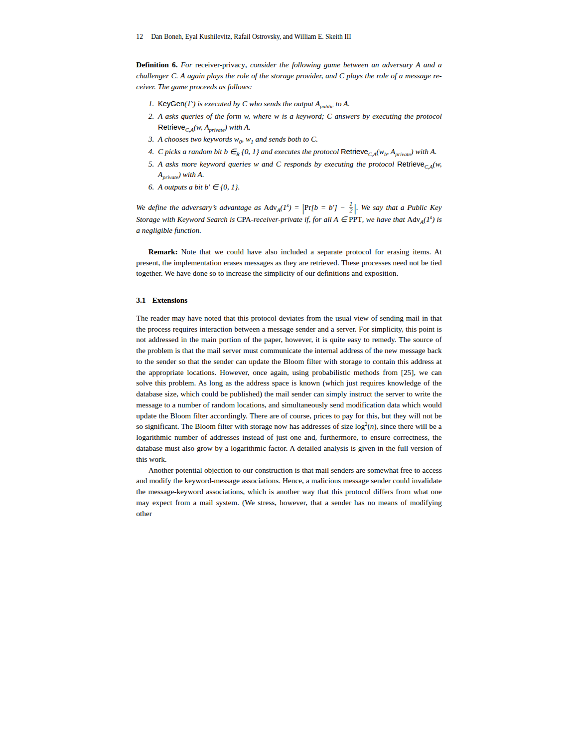12 Dan Boneh, Eyal Kushilevitz, Rafail Ostrovsky, and William E. Skeith III
Definition 6. For receiver-privacy, consider the following game between an adversary A and a challenger C. A again plays the role of the storage provider, and C plays the role of a message receiver. The game proceeds as follows:
KeyGen(1s) is executed by C who sends the output Apublic to A.
A asks queries of the form w, where w is a keyword; C answers by executing the protocol RetrieveC,A(w, Aprivate) with A.
A chooses two keywords w0, w1 and sends both to C.
C picks a random bit b ∈R {0, 1} and executes the protocol RetrieveC,A(wb, Aprivate) with A.
A asks more keyword queries w and C responds by executing the protocol RetrieveC,A(w, Aprivate) with A.
A outputs a bit b′ ∈ {0, 1}.
We define the adversary’s advantage as AdvA(1s) = |Pr[b = b′] − 12|. We say that a Public Key Storage with Keyword Search is CPA-receiver-private if, for all A ∈ PPT, we have that AdvA(1s) is a negligible function.
Remark: Note that we could have also included a separate protocol for erasing items. At present, the implementation erases messages as they are retrieved. These processes need not be tied together. We have done so to increase the simplicity of our definitions and exposition.
3.1 Extensions
The reader may have noted that this protocol deviates from the usual view of sending mail in that the process requires interaction between a message sender and a server. For simplicity, this point is not addressed in the main portion of the paper, however, it is quite easy to remedy. The source of the problem is that the mail server must communicate the internal address of the new message back to the sender so that the sender can update the Bloom filter with storage to contain this address at the appropriate locations. However, once again, using probabilistic methods from [25], we can solve this problem. As long as the address space is known (which just requires knowledge of the database size, which could be published) the mail sender can simply instruct the server to write the message to a number of random locations, and simultaneously send modification data which would update the Bloom filter accordingly. There are of course, prices to pay for this, but they will not be so significant. The Bloom filter with storage now has addresses of size log2(n), since there will be a logarithmic number of addresses instead of just one and, furthermore, to ensure correctness, the database must also grow by a logarithmic factor. A detailed analysis is given in the full version of this work.
Another potential objection to our construction is that mail senders are somewhat free to access and modify the keyword-message associations. Hence, a malicious message sender could invalidate the message-keyword associations, which is another way that this protocol differs from what one may expect from a mail system. (We stress, however, that a sender has no means of modifying other